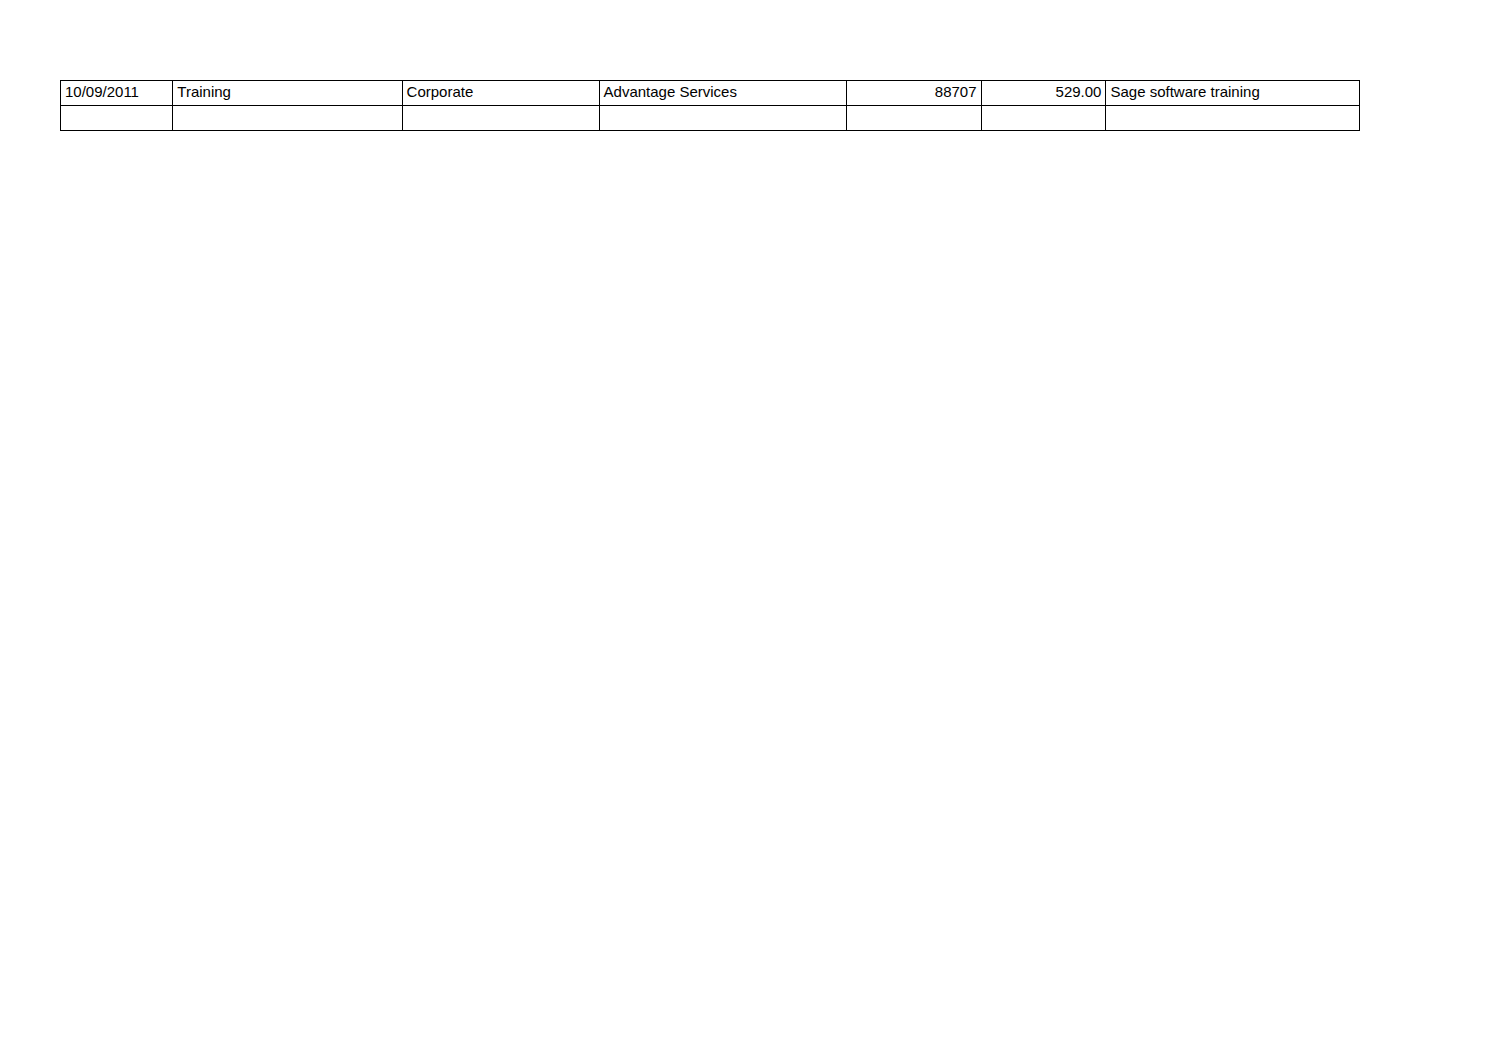| 10/09/2011 | Training | Corporate | Advantage Services | 88707 | 529.00 | Sage software training |